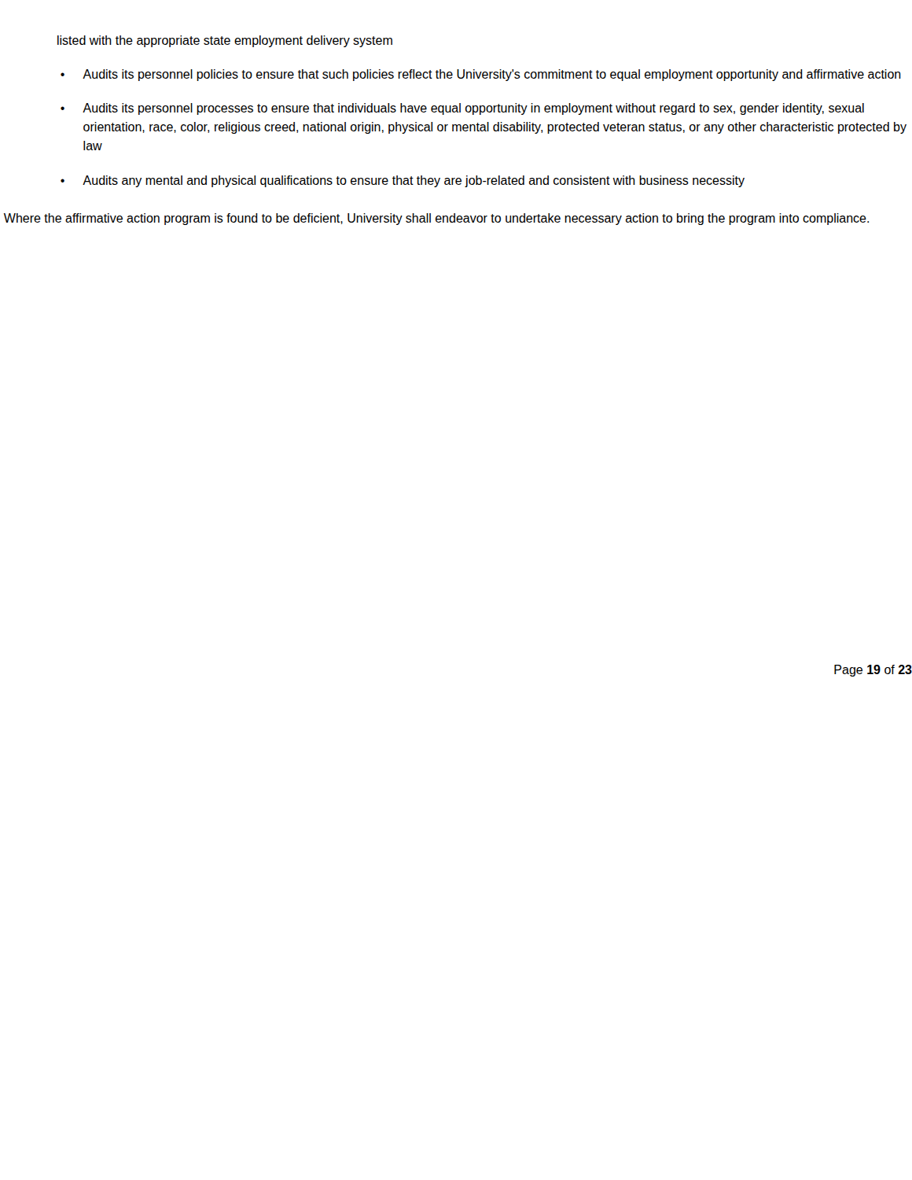listed with the appropriate state employment delivery system
Audits its personnel policies to ensure that such policies reflect the University's commitment to equal employment opportunity and affirmative action
Audits its personnel processes to ensure that individuals have equal opportunity in employment without regard to sex, gender identity, sexual orientation, race, color, religious creed, national origin, physical or mental disability, protected veteran status, or any other characteristic protected by law
Audits any mental and physical qualifications to ensure that they are job-related and consistent with business necessity
Where the affirmative action program is found to be deficient, University shall endeavor to undertake necessary action to bring the program into compliance.
Page 19 of 23